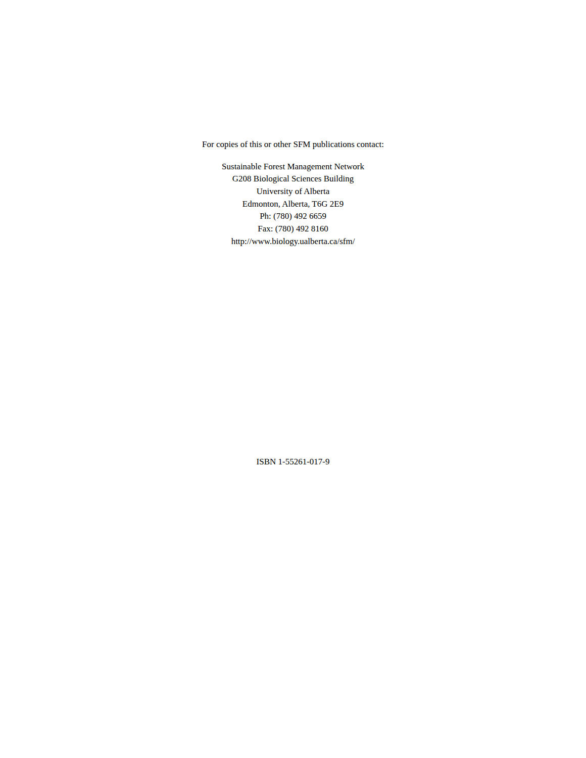For copies of this or other SFM publications contact:
Sustainable Forest Management Network
G208 Biological Sciences Building
University of Alberta
Edmonton, Alberta, T6G 2E9
Ph: (780) 492 6659
Fax: (780) 492 8160
http://www.biology.ualberta.ca/sfm/
ISBN 1-55261-017-9